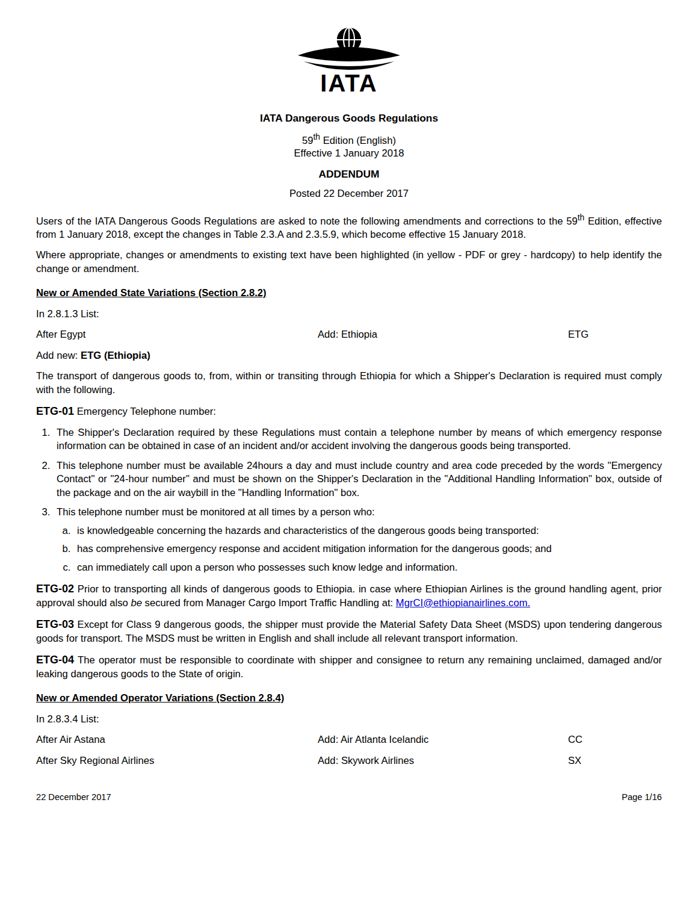IATA
IATA Dangerous Goods Regulations
59th Edition (English)
Effective 1 January 2018
ADDENDUM
Posted 22 December 2017
Users of the IATA Dangerous Goods Regulations are asked to note the following amendments and corrections to the 59th Edition, effective from 1 January 2018, except the changes in Table 2.3.A and 2.3.5.9, which become effective 15 January 2018.
Where appropriate, changes or amendments to existing text have been highlighted (in yellow - PDF or grey - hardcopy) to help identify the change or amendment.
New or Amended State Variations (Section 2.8.2)
In 2.8.1.3 List:
After Egypt
Add: Ethiopia
ETG
Add new: ETG (Ethiopia)
The transport of dangerous goods to, from, within or transiting through Ethiopia for which a Shipper's Declaration is required must comply with the following.
ETG-01 Emergency Telephone number:
The Shipper's Declaration required by these Regulations must contain a telephone number by means of which emergency response information can be obtained in case of an incident and/or accident involving the dangerous goods being transported.
This telephone number must be available 24hours a day and must include country and area code preceded by the words "Emergency Contact" or "24-hour number" and must be shown on the Shipper's Declaration in the "Additional Handling Information" box, outside of the package and on the air waybill in the "Handling Information" box.
This telephone number must be monitored at all times by a person who:
is knowledgeable concerning the hazards and characteristics of the dangerous goods being transported:
has comprehensive emergency response and accident mitigation information for the dangerous goods; and
can immediately call upon a person who possesses such know ledge and information.
ETG-02 Prior to transporting all kinds of dangerous goods to Ethiopia. in case where Ethiopian Airlines is the ground handling agent, prior approval should also be secured from Manager Cargo Import Traffic Handling at: MgrCI@ethiopianairlines.com.
ETG-03 Except for Class 9 dangerous goods, the shipper must provide the Material Safety Data Sheet (MSDS) upon tendering dangerous goods for transport. The MSDS must be written in English and shall include all relevant transport information.
ETG-04 The operator must be responsible to coordinate with shipper and consignee to return any remaining unclaimed, damaged and/or leaking dangerous goods to the State of origin.
New or Amended Operator Variations (Section 2.8.4)
In 2.8.3.4 List:
After Air Astana
Add: Air Atlanta Icelandic
CC
After Sky Regional Airlines
Add: Skywork Airlines
SX
22 December 2017
Page 1/16